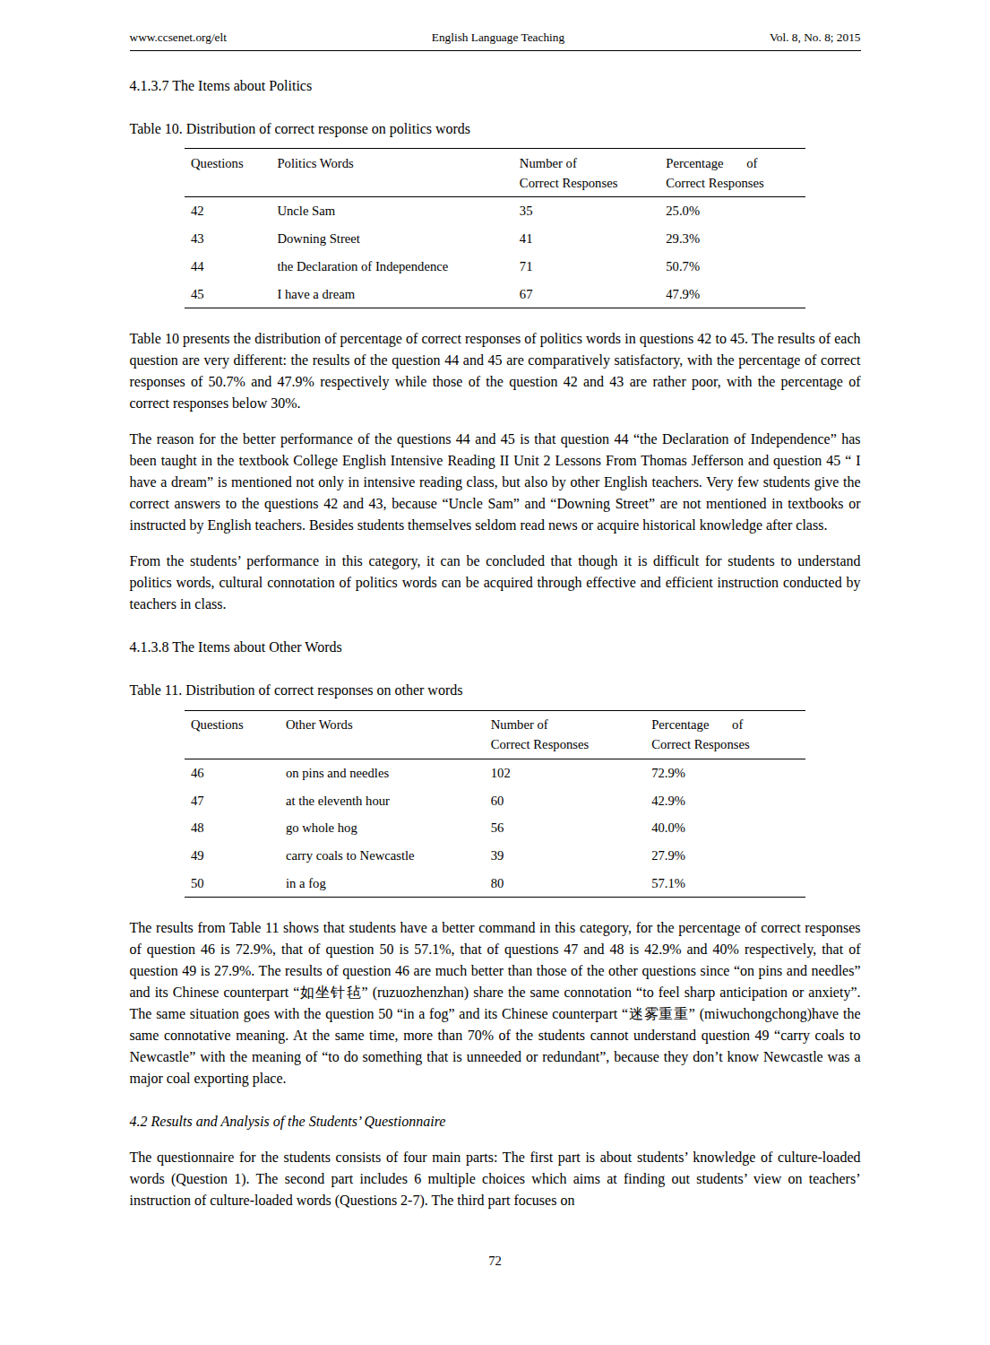www.ccsenet.org/elt English Language Teaching Vol. 8, No. 8; 2015
4.1.3.7 The Items about Politics
Table 10. Distribution of correct response on politics words
| Questions | Politics Words | Number of Correct Responses | Percentage of Correct Responses |
| --- | --- | --- | --- |
| 42 | Uncle Sam | 35 | 25.0% |
| 43 | Downing Street | 41 | 29.3% |
| 44 | the Declaration of Independence | 71 | 50.7% |
| 45 | I have a dream | 67 | 47.9% |
Table 10 presents the distribution of percentage of correct responses of politics words in questions 42 to 45. The results of each question are very different: the results of the question 44 and 45 are comparatively satisfactory, with the percentage of correct responses of 50.7% and 47.9% respectively while those of the question 42 and 43 are rather poor, with the percentage of correct responses below 30%.
The reason for the better performance of the questions 44 and 45 is that question 44 “the Declaration of Independence” has been taught in the textbook College English Intensive Reading II Unit 2 Lessons From Thomas Jefferson and question 45 “ I have a dream” is mentioned not only in intensive reading class, but also by other English teachers. Very few students give the correct answers to the questions 42 and 43, because “Uncle Sam” and “Downing Street” are not mentioned in textbooks or instructed by English teachers. Besides students themselves seldom read news or acquire historical knowledge after class.
From the students’ performance in this category, it can be concluded that though it is difficult for students to understand politics words, cultural connotation of politics words can be acquired through effective and efficient instruction conducted by teachers in class.
4.1.3.8 The Items about Other Words
Table 11. Distribution of correct responses on other words
| Questions | Other Words | Number of Correct Responses | Percentage of Correct Responses |
| --- | --- | --- | --- |
| 46 | on pins and needles | 102 | 72.9% |
| 47 | at the eleventh hour | 60 | 42.9% |
| 48 | go whole hog | 56 | 40.0% |
| 49 | carry coals to Newcastle | 39 | 27.9% |
| 50 | in a fog | 80 | 57.1% |
The results from Table 11 shows that students have a better command in this category, for the percentage of correct responses of question 46 is 72.9%, that of question 50 is 57.1%, that of questions 47 and 48 is 42.9% and 40% respectively, that of question 49 is 27.9%. The results of question 46 are much better than those of the other questions since “on pins and needles” and its Chinese counterpart “如坐针毡” (ruzuozhenzhan) share the same connotation “to feel sharp anticipation or anxiety”. The same situation goes with the question 50 “in a fog” and its Chinese counterpart “迷雾重重” (miwuchongchong)have the same connotative meaning. At the same time, more than 70% of the students cannot understand question 49 “carry coals to Newcastle” with the meaning of “to do something that is unneeded or redundant”, because they don’t know Newcastle was a major coal exporting place.
4.2 Results and Analysis of the Students’ Questionnaire
The questionnaire for the students consists of four main parts: The first part is about students’ knowledge of culture-loaded words (Question 1). The second part includes 6 multiple choices which aims at finding out students’ view on teachers’ instruction of culture-loaded words (Questions 2-7). The third part focuses on
72